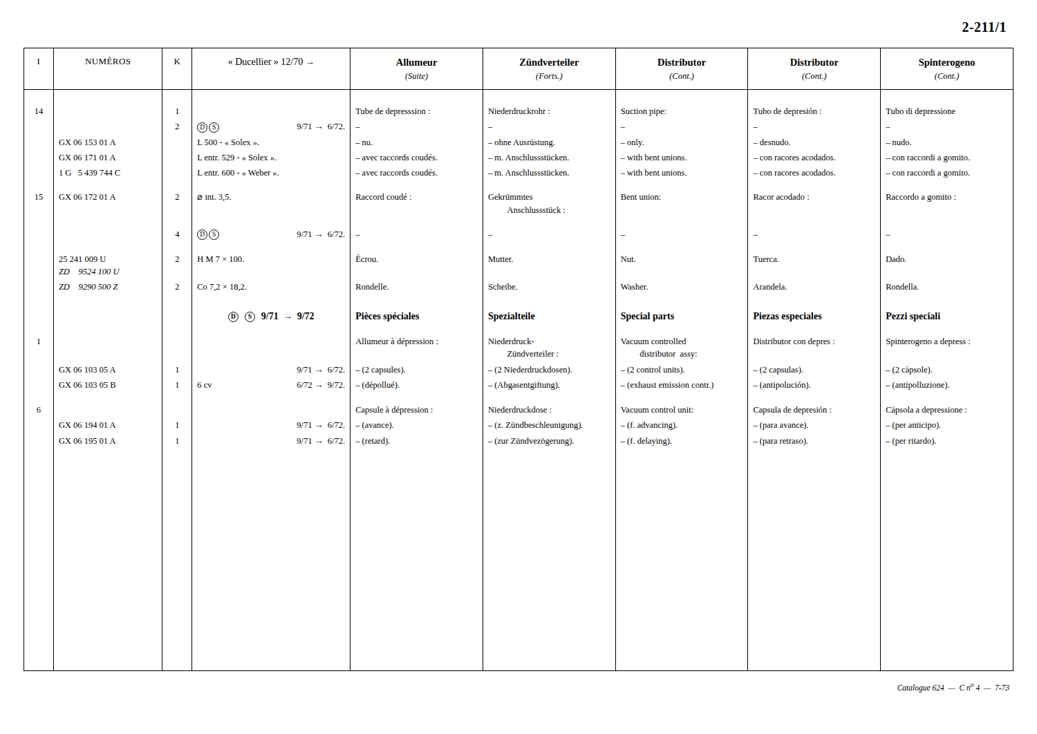2-211/1
| I | NUMÉROS | K | « Ducellier » 12/70 → | Allumeur (Suite) | Zündverteiler (Forts.) | Distributor (Cont.) | Distributor (Cont.) | Spinterogeno (Cont.) |
| --- | --- | --- | --- | --- | --- | --- | --- | --- |
| 14 | | 1 | | Tube de depresssion : | Niederdruckrohr : | Suction pipe: | Tubo de depresión : | Tubo di depressione |
| | | 2 | D S 9/71 → 6/72. | – | – | – | – | – |
| | GX 06 153 01 A | | L 500 - « Solex ». | – nu. | – ohne Ausrüstung. | – only. | – desnudo. | – nudo. |
| | GX 06 171 01 A | | L entr. 529 - « Solex ». | – avec raccords coudés. | – m. Anschlussstücken. | – with bent unions. | – con racores acodados. | – con raccordi a gomito. |
| | 1 G 5 439 744 C | | L entr. 600 - « Weber ». | – avec raccords coudés. | – m. Anschlussstücken. | – with bent unions. | – con racores acodados. | – con raccordi a gomito. |
| 15 | GX 06 172 01 A | 2 | ⌀ int. 3,5. | Raccord coudé : | Gekrümmtes Anschlussstück : | Bent union: | Racor acodado : | Raccordo a gomito : |
| | | 4 | D S 9/71 → 6/72. | – | – | – | – | – |
| | 25 241 009 U ZD 9524 100 U | 2 | H M 7 × 100. | Écrou. | Mutter. | Nut. | Tuerca. | Dado. |
| | ZD 9290 500 Z | 2 | Co 7,2 × 18,2. | Rondelle. | Scheibe. | Washer. | Arandela. | Rondella. |
| | | | D S 9/71 → 9/72 | Pièces spéciales | Spezialteile | Special parts | Piezas especiales | Pezzi speciali |
| 1 | | | | Allumeur à dépression : | Niederdruck- Zündverteiler : | Vacuum controlled distributor assy: | Distributor con depres : | Spinterogeno a depress : |
| | GX 06 103 05 A | 1 | 9/71 → 6/72. | – (2 capsules). | – (2 Niederdruckdosen). | – (2 control units). | – (2 capsulas). | – (2 càpsole). |
| | GX 06 103 05 B | 1 | 6 cv 6/72 → 9/72. | – (dépollué). | – (Abgasentgiftung). | – (exhaust emission contr.) | – (antipolución). | – (antipolluzione). |
| 6 | | | | Capsule à dépression : | Niederdruckdose : | Vacuum control unit: | Capsula de depresión : | Càpsola a depressione : |
| | GX 06 194 01 A | 1 | 9/71 → 6/72. | – (avance). | – (z. Zündbeschleunigung). | – (f. advancing). | – (para avance). | – (per anticipo). |
| | GX 06 195 01 A | 1 | 9/71 → 6/72. | – (retard). | – (zur Zündvezögerung). | – (f. delaying). | – (para retraso). | – (per ritardo). |
Catalogue 624 — C no 4 — 7-73